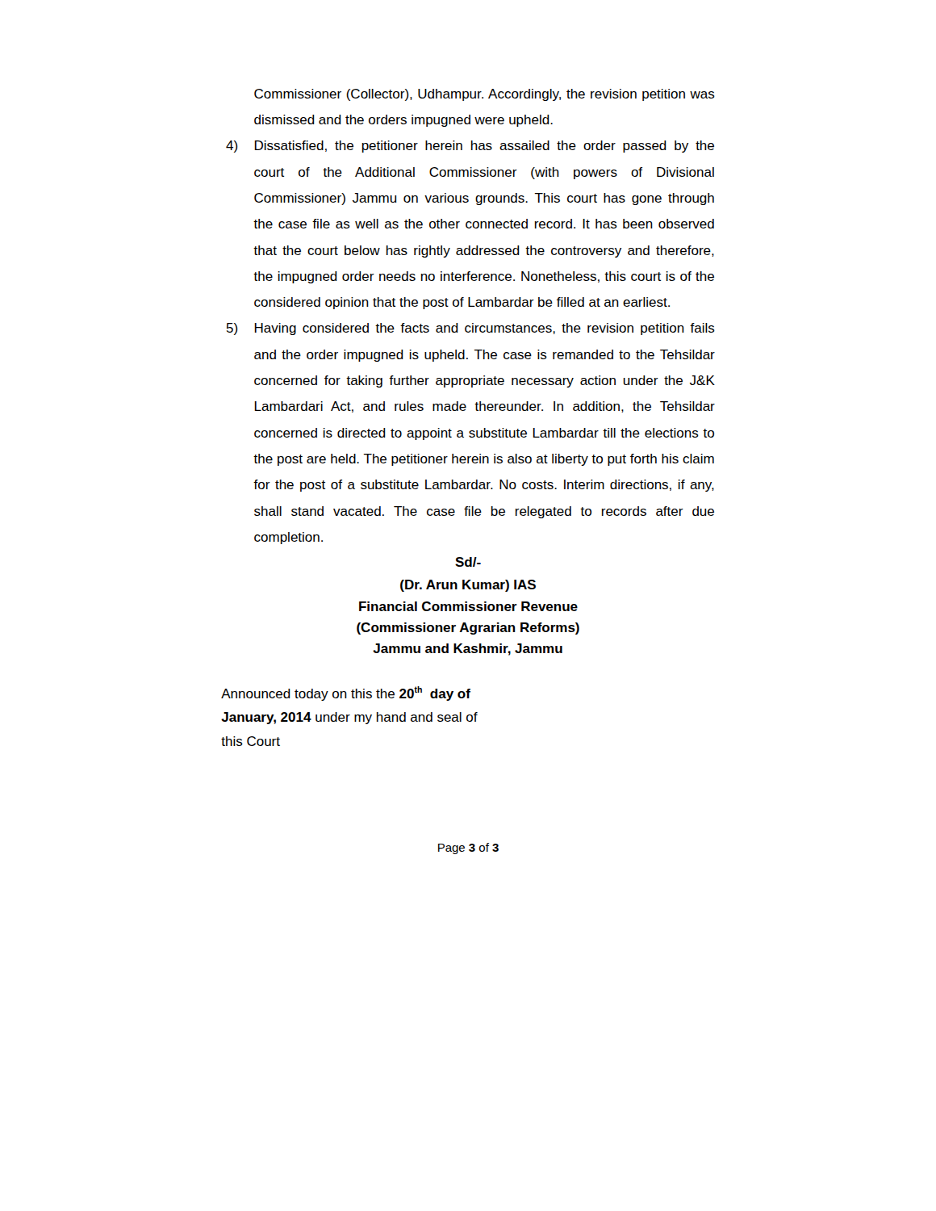Commissioner (Collector), Udhampur. Accordingly, the revision petition was dismissed and the orders impugned were upheld.
4) Dissatisfied, the petitioner herein has assailed the order passed by the court of the Additional Commissioner (with powers of Divisional Commissioner) Jammu on various grounds. This court has gone through the case file as well as the other connected record. It has been observed that the court below has rightly addressed the controversy and therefore, the impugned order needs no interference. Nonetheless, this court is of the considered opinion that the post of Lambardar be filled at an earliest.
5) Having considered the facts and circumstances, the revision petition fails and the order impugned is upheld. The case is remanded to the Tehsildar concerned for taking further appropriate necessary action under the J&K Lambardari Act, and rules made thereunder. In addition, the Tehsildar concerned is directed to appoint a substitute Lambardar till the elections to the post are held. The petitioner herein is also at liberty to put forth his claim for the post of a substitute Lambardar. No costs. Interim directions, if any, shall stand vacated. The case file be relegated to records after due completion.
Sd/- (Dr. Arun Kumar) IAS Financial Commissioner Revenue (Commissioner Agrarian Reforms) Jammu and Kashmir, Jammu
Announced today on this the 20th day of
January, 2014 under my hand and seal of
this Court
Page 3 of 3